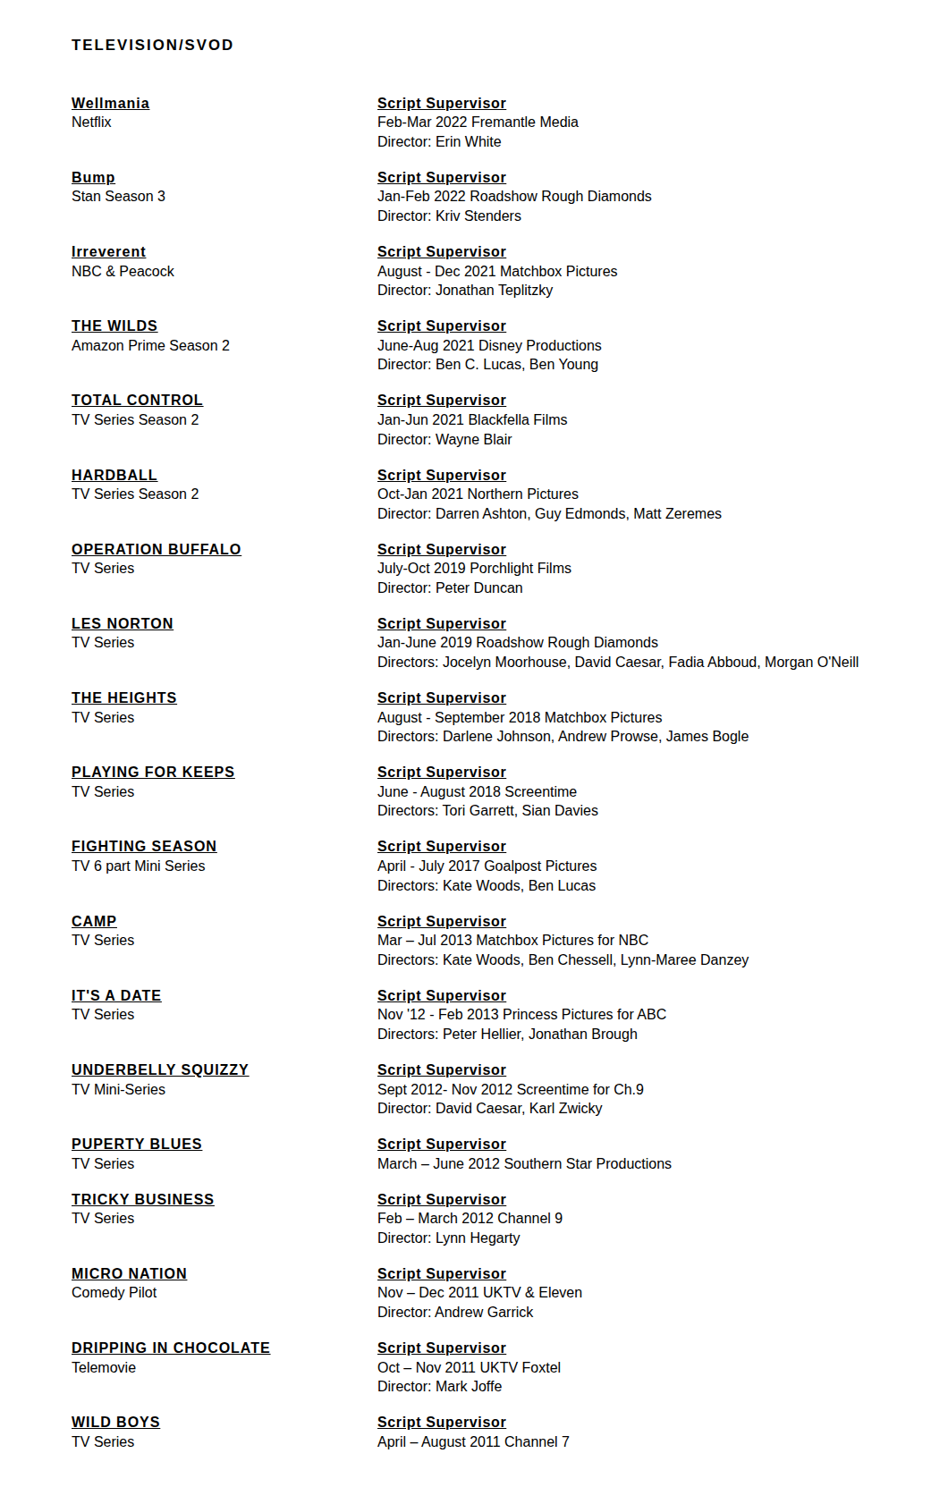TELEVISION/SVOD
| Wellmania Netflix | Script Supervisor Feb-Mar 2022 Fremantle Media Director: Erin White |
| Bump Stan Season 3 | Script Supervisor Jan-Feb 2022 Roadshow Rough Diamonds Director: Kriv Stenders |
| Irreverent NBC & Peacock | Script Supervisor August - Dec 2021 Matchbox Pictures Director: Jonathan Teplitzky |
| THE WILDS Amazon Prime Season 2 | Script Supervisor June-Aug 2021 Disney Productions Director: Ben C. Lucas, Ben Young |
| TOTAL CONTROL TV Series Season 2 | Script Supervisor Jan-Jun 2021 Blackfella Films Director: Wayne Blair |
| HARDBALL TV Series Season 2 | Script Supervisor Oct-Jan 2021 Northern Pictures Director: Darren Ashton, Guy Edmonds, Matt Zeremes |
| OPERATION BUFFALO TV Series | Script Supervisor July-Oct 2019 Porchlight Films Director: Peter Duncan |
| LES NORTON TV Series | Script Supervisor Jan-June 2019 Roadshow Rough Diamonds Directors: Jocelyn Moorhouse, David Caesar, Fadia Abboud, Morgan O'Neill |
| THE HEIGHTS TV Series | Script Supervisor August - September 2018 Matchbox Pictures Directors: Darlene Johnson, Andrew Prowse, James Bogle |
| PLAYING FOR KEEPS TV Series | Script Supervisor June - August 2018 Screentime Directors: Tori Garrett, Sian Davies |
| FIGHTING SEASON TV 6 part Mini Series | Script Supervisor April - July 2017 Goalpost Pictures Directors: Kate Woods, Ben Lucas |
| CAMP TV Series | Script Supervisor Mar – Jul 2013 Matchbox Pictures for NBC Directors: Kate Woods, Ben Chessell, Lynn-Maree Danzey |
| IT'S A DATE TV Series | Script Supervisor Nov '12 - Feb 2013 Princess Pictures for ABC Directors: Peter Hellier, Jonathan Brough |
| UNDERBELLY SQUIZZY TV Mini-Series | Script Supervisor Sept 2012- Nov 2012 Screentime for Ch.9 Director: David Caesar, Karl Zwicky |
| PUPERTY BLUES TV Series | Script Supervisor March – June 2012 Southern Star Productions |
| TRICKY BUSINESS TV Series | Script Supervisor Feb – March 2012 Channel 9 Director: Lynn Hegarty |
| MICRO NATION Comedy Pilot | Script Supervisor Nov – Dec 2011 UKTV & Eleven Director: Andrew Garrick |
| DRIPPING IN CHOCOLATE Telemovie | Script Supervisor Oct – Nov 2011 UKTV Foxtel Director: Mark Joffe |
| WILD BOYS TV Series | Script Supervisor April – August 2011 Channel 7 |